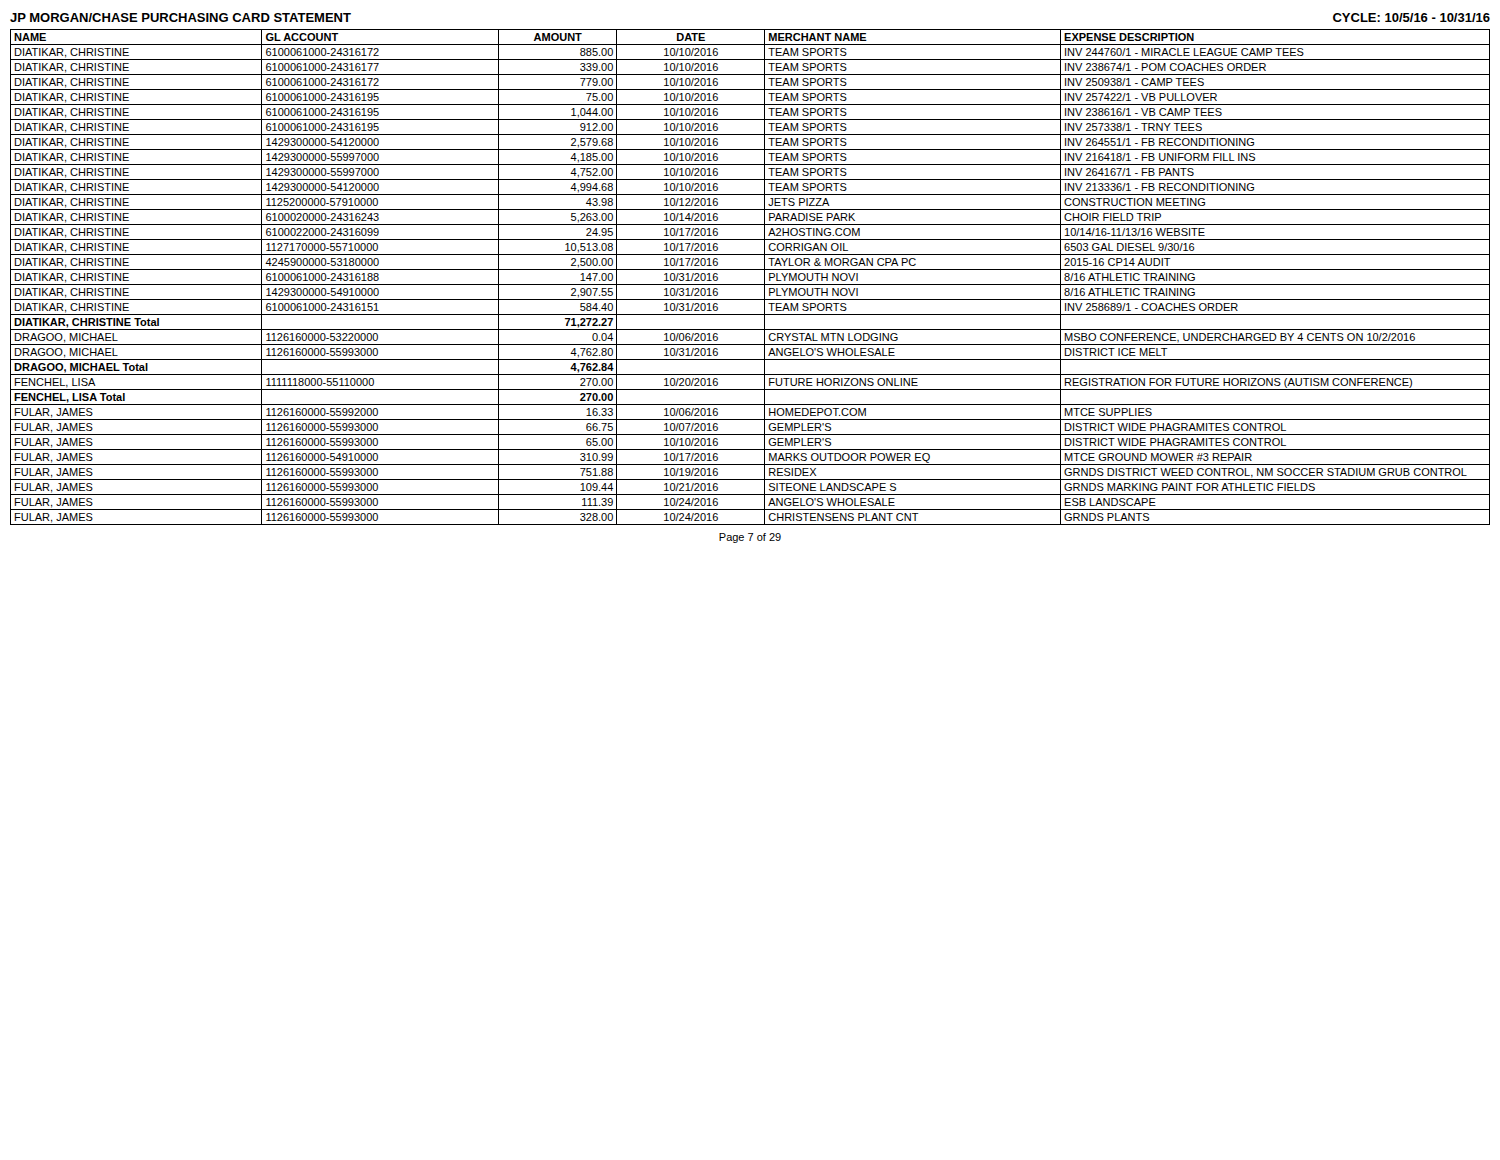JP MORGAN/CHASE PURCHASING CARD STATEMENT CYCLE: 10/5/16 - 10/31/16
| NAME | GL ACCOUNT | AMOUNT | DATE | MERCHANT NAME | EXPENSE DESCRIPTION |
| --- | --- | --- | --- | --- | --- |
| DIATIKAR, CHRISTINE | 6100061000-24316172 | 885.00 | 10/10/2016 | TEAM SPORTS | INV 244760/1 - MIRACLE LEAGUE CAMP TEES |
| DIATIKAR, CHRISTINE | 6100061000-24316177 | 339.00 | 10/10/2016 | TEAM SPORTS | INV 238674/1 - POM COACHES ORDER |
| DIATIKAR, CHRISTINE | 6100061000-24316172 | 779.00 | 10/10/2016 | TEAM SPORTS | INV 250938/1 - CAMP TEES |
| DIATIKAR, CHRISTINE | 6100061000-24316195 | 75.00 | 10/10/2016 | TEAM SPORTS | INV 257422/1 - VB PULLOVER |
| DIATIKAR, CHRISTINE | 6100061000-24316195 | 1,044.00 | 10/10/2016 | TEAM SPORTS | INV 238616/1 - VB CAMP TEES |
| DIATIKAR, CHRISTINE | 6100061000-24316195 | 912.00 | 10/10/2016 | TEAM SPORTS | INV 257338/1 - TRNY TEES |
| DIATIKAR, CHRISTINE | 1429300000-54120000 | 2,579.68 | 10/10/2016 | TEAM SPORTS | INV 264551/1 - FB RECONDITIONING |
| DIATIKAR, CHRISTINE | 1429300000-55997000 | 4,185.00 | 10/10/2016 | TEAM SPORTS | INV 216418/1 - FB UNIFORM FILL INS |
| DIATIKAR, CHRISTINE | 1429300000-55997000 | 4,752.00 | 10/10/2016 | TEAM SPORTS | INV 264167/1 - FB PANTS |
| DIATIKAR, CHRISTINE | 1429300000-54120000 | 4,994.68 | 10/10/2016 | TEAM SPORTS | INV 213336/1 - FB RECONDITIONING |
| DIATIKAR, CHRISTINE | 1125200000-57910000 | 43.98 | 10/12/2016 | JETS PIZZA | CONSTRUCTION MEETING |
| DIATIKAR, CHRISTINE | 6100020000-24316243 | 5,263.00 | 10/14/2016 | PARADISE PARK | CHOIR FIELD TRIP |
| DIATIKAR, CHRISTINE | 6100022000-24316099 | 24.95 | 10/17/2016 | A2HOSTING.COM | 10/14/16-11/13/16 WEBSITE |
| DIATIKAR, CHRISTINE | 1127170000-55710000 | 10,513.08 | 10/17/2016 | CORRIGAN OIL | 6503 GAL DIESEL 9/30/16 |
| DIATIKAR, CHRISTINE | 4245900000-53180000 | 2,500.00 | 10/17/2016 | TAYLOR & MORGAN CPA PC | 2015-16 CP14 AUDIT |
| DIATIKAR, CHRISTINE | 6100061000-24316188 | 147.00 | 10/31/2016 | PLYMOUTH NOVI | 8/16 ATHLETIC TRAINING |
| DIATIKAR, CHRISTINE | 1429300000-54910000 | 2,907.55 | 10/31/2016 | PLYMOUTH NOVI | 8/16 ATHLETIC TRAINING |
| DIATIKAR, CHRISTINE | 6100061000-24316151 | 584.40 | 10/31/2016 | TEAM SPORTS | INV 258689/1 - COACHES ORDER |
| DIATIKAR, CHRISTINE Total | | 71,272.27 | | | |
| DRAGOO, MICHAEL | 1126160000-53220000 | 0.04 | 10/06/2016 | CRYSTAL MTN LODGING | MSBO CONFERENCE, UNDERCHARGED BY 4 CENTS ON 10/2/2016 |
| DRAGOO, MICHAEL | 1126160000-55993000 | 4,762.80 | 10/31/2016 | ANGELO'S WHOLESALE | DISTRICT ICE MELT |
| DRAGOO, MICHAEL Total | | 4,762.84 | | | |
| FENCHEL, LISA | 1111118000-55110000 | 270.00 | 10/20/2016 | FUTURE HORIZONS ONLINE | REGISTRATION FOR FUTURE HORIZONS (AUTISM CONFERENCE) |
| FENCHEL, LISA Total | | 270.00 | | | |
| FULAR, JAMES | 1126160000-55992000 | 16.33 | 10/06/2016 | HOMEDEPOT.COM | MTCE SUPPLIES |
| FULAR, JAMES | 1126160000-55993000 | 66.75 | 10/07/2016 | GEMPLER'S | DISTRICT WIDE PHAGRAMITES CONTROL |
| FULAR, JAMES | 1126160000-55993000 | 65.00 | 10/10/2016 | GEMPLER'S | DISTRICT WIDE PHAGRAMITES CONTROL |
| FULAR, JAMES | 1126160000-54910000 | 310.99 | 10/17/2016 | MARKS OUTDOOR POWER EQ | MTCE GROUND MOWER #3 REPAIR |
| FULAR, JAMES | 1126160000-55993000 | 751.88 | 10/19/2016 | RESIDEX | GRNDS DISTRICT WEED CONTROL, NM SOCCER STADIUM GRUB CONTROL |
| FULAR, JAMES | 1126160000-55993000 | 109.44 | 10/21/2016 | SITEONE LANDSCAPE S | GRNDS MARKING PAINT FOR ATHLETIC FIELDS |
| FULAR, JAMES | 1126160000-55993000 | 111.39 | 10/24/2016 | ANGELO'S WHOLESALE | ESB LANDSCAPE |
| FULAR, JAMES | 1126160000-55993000 | 328.00 | 10/24/2016 | CHRISTENSENS PLANT CNT | GRNDS PLANTS |
Page 7 of 29